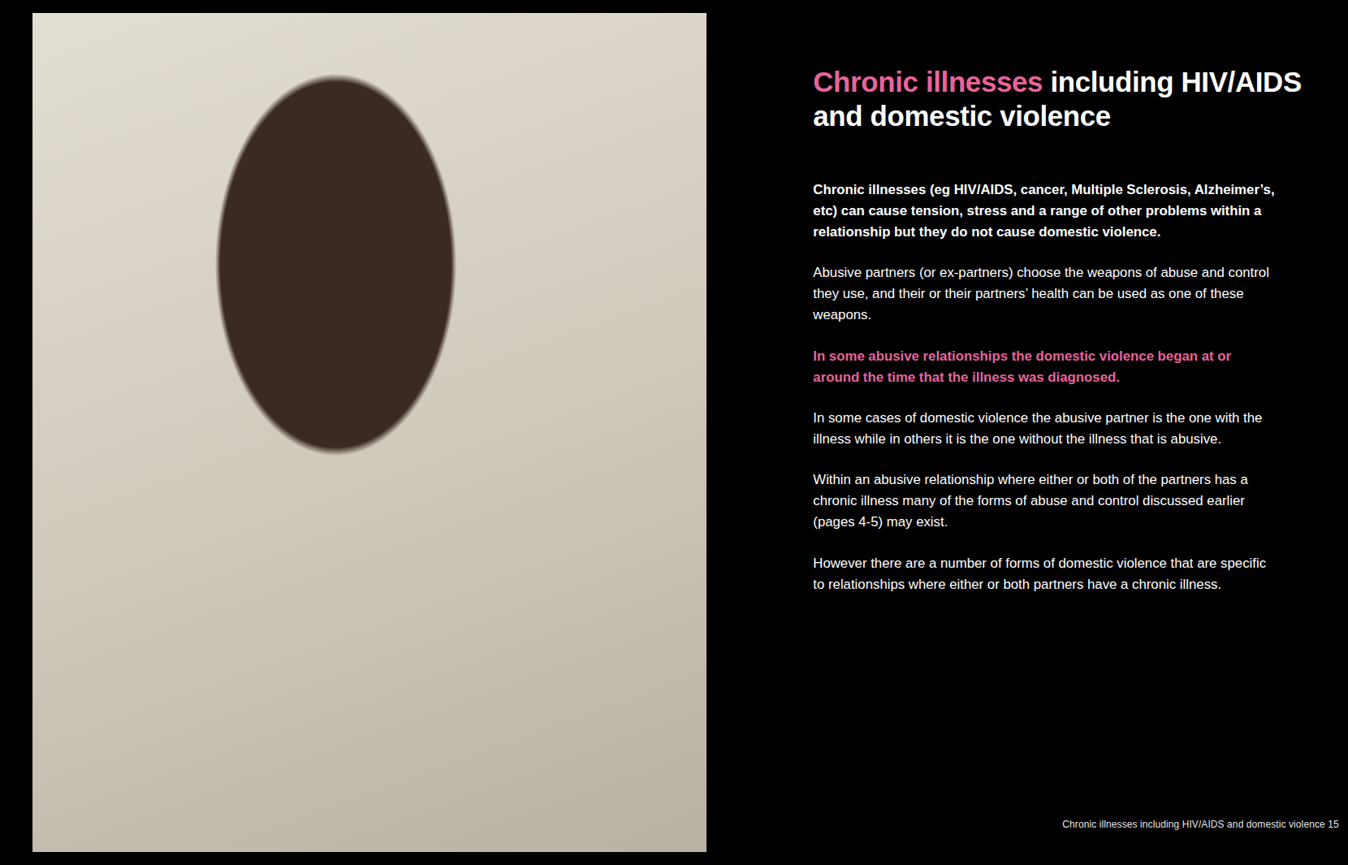Chronic illnesses including HIV/AIDS and domestic violence
Chronic illnesses (eg HIV/AIDS, cancer, Multiple Sclerosis, Alzheimer’s, etc) can cause tension, stress and a range of other problems within a relationship but they do not cause domestic violence.
Abusive partners (or ex-partners) choose the weapons of abuse and control they use, and their or their partners’ health can be used as one of these weapons.
In some abusive relationships the domestic violence began at or around the time that the illness was diagnosed.
In some cases of domestic violence the abusive partner is the one with the illness while in others it is the one without the illness that is abusive.
Within an abusive relationship where either or both of the partners has a chronic illness many of the forms of abuse and control discussed earlier (pages 4-5) may exist.
However there are a number of forms of domestic violence that are specific to relationships where either or both partners have a chronic illness.
Chronic illnesses including HIV/AIDS and domestic violence 15